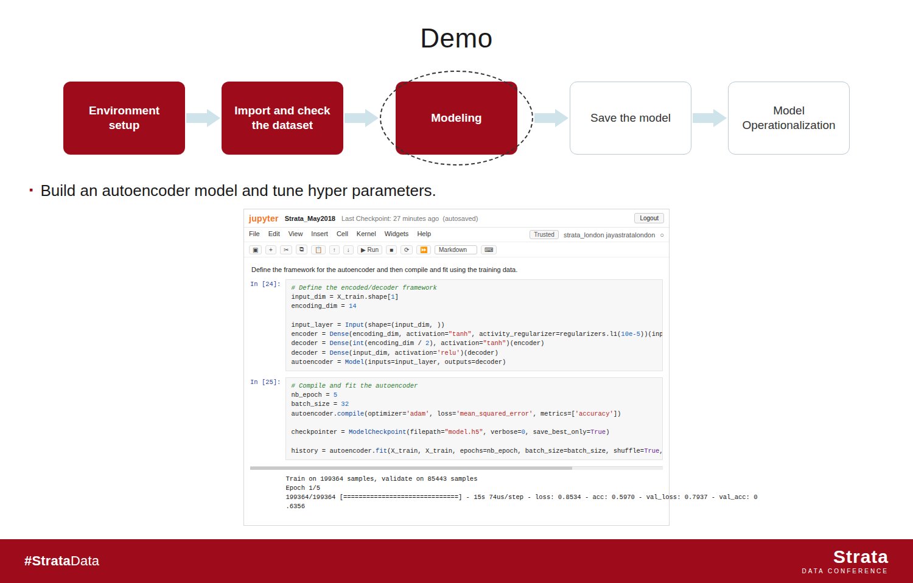Demo
Environment setup
Import and check the dataset
Modeling
Save the model
Model Operationalization
▪Build an autoencoder model and tune hyper parameters.
jupyter
Strata_May2018
Last Checkpoint: 27 minutes ago (autosaved)
Logout
File Edit View Insert Cell Kernel Widgets Help
Trusted strata_london jayastratalondon ○
▣+✂⧉📋 ↑↓ ▶ Run■⟳⏩ Markdown ⌨
Define the framework for the autoencoder and then compile and fit using the training data.
In [24]:
# Define the encoded/decoder framework input_dim = X_train.shape[1] encoding_dim = 14 input_layer = Input(shape=(input_dim, )) encoder = Dense(encoding_dim, activation="tanh", activity_regularizer=regularizers.l1(10e-5))(input_layer) decoder = Dense(int(encoding_dim / 2), activation="tanh")(encoder) decoder = Dense(input_dim, activation='relu')(decoder) autoencoder = Model(inputs=input_layer, outputs=decoder)
In [25]:
# Compile and fit the autoencoder nb_epoch = 5 batch_size = 32 autoencoder.compile(optimizer='adam', loss='mean_squared_error', metrics=['accuracy']) checkpointer = ModelCheckpoint(filepath="model.h5", verbose=0, save_best_only=True) history = autoencoder.fit(X_train, X_train, epochs=nb_epoch, batch_size=batch_size, shuffle=True, validation_data=(X_test, X_t
In [25]:
Train on 199364 samples, validate on 85443 samples Epoch 1/5 199364/199364 [==============================] - 15s 74us/step - loss: 0.8534 - acc: 0.5970 - val_loss: 0.7937 - val_acc: 0 .6356
#StrataData
Strata
DATA CONFERENCE